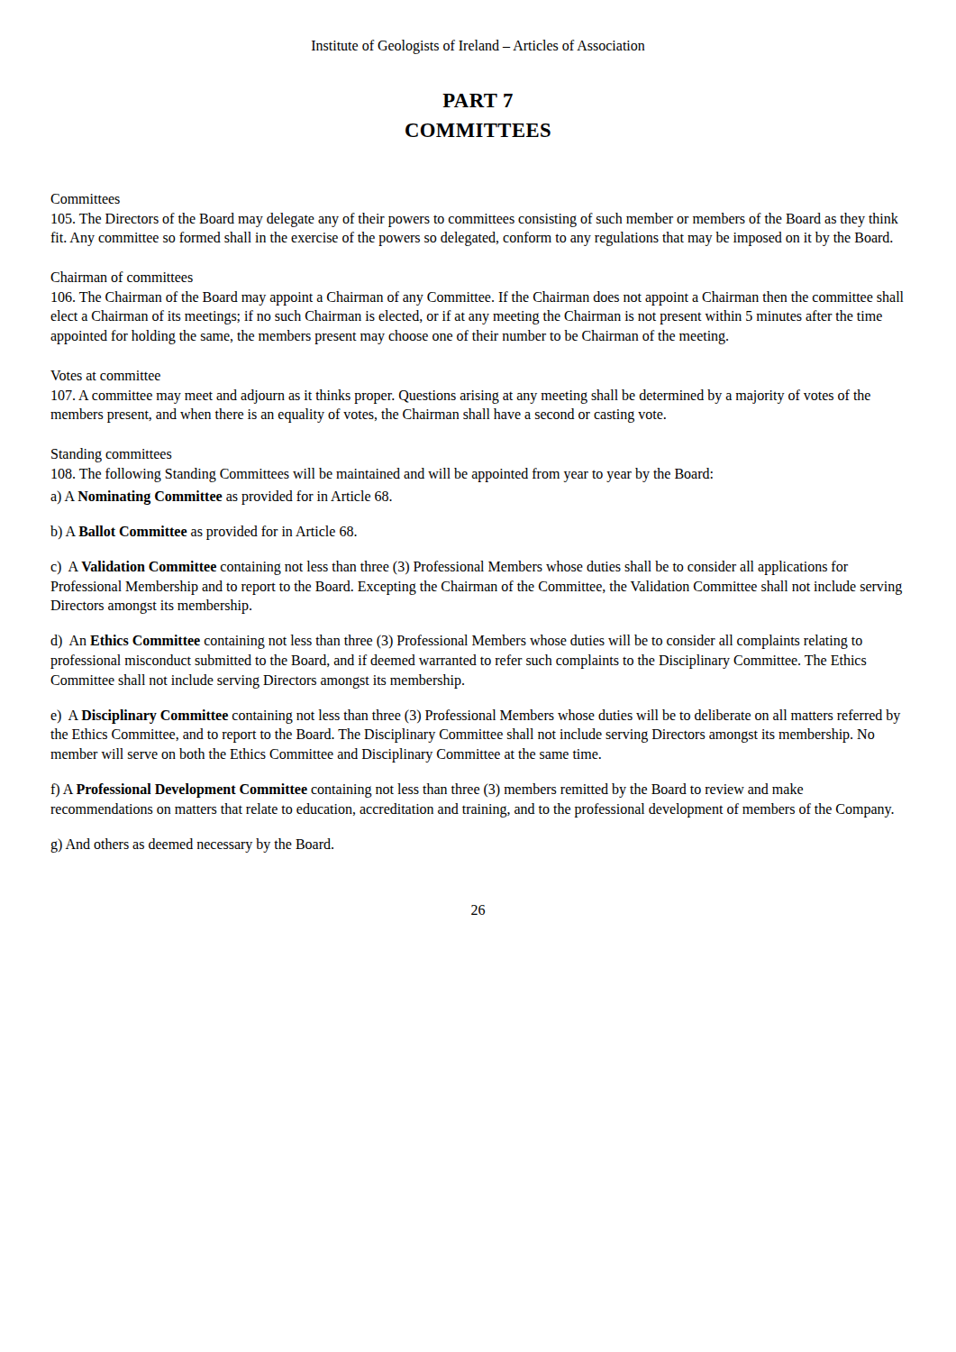Institute of Geologists of Ireland – Articles of Association
PART 7
COMMITTEES
Committees
105. The Directors of the Board may delegate any of their powers to committees consisting of such member or members of the Board as they think fit. Any committee so formed shall in the exercise of the powers so delegated, conform to any regulations that may be imposed on it by the Board.
Chairman of committees
106. The Chairman of the Board may appoint a Chairman of any Committee. If the Chairman does not appoint a Chairman then the committee shall elect a Chairman of its meetings; if no such Chairman is elected, or if at any meeting the Chairman is not present within 5 minutes after the time appointed for holding the same, the members present may choose one of their number to be Chairman of the meeting.
Votes at committee
107. A committee may meet and adjourn as it thinks proper. Questions arising at any meeting shall be determined by a majority of votes of the members present, and when there is an equality of votes, the Chairman shall have a second or casting vote.
Standing committees
108. The following Standing Committees will be maintained and will be appointed from year to year by the Board:
a) A Nominating Committee as provided for in Article 68.
b) A Ballot Committee as provided for in Article 68.
c) A Validation Committee containing not less than three (3) Professional Members whose duties shall be to consider all applications for Professional Membership and to report to the Board. Excepting the Chairman of the Committee, the Validation Committee shall not include serving Directors amongst its membership.
d) An Ethics Committee containing not less than three (3) Professional Members whose duties will be to consider all complaints relating to professional misconduct submitted to the Board, and if deemed warranted to refer such complaints to the Disciplinary Committee. The Ethics Committee shall not include serving Directors amongst its membership.
e) A Disciplinary Committee containing not less than three (3) Professional Members whose duties will be to deliberate on all matters referred by the Ethics Committee, and to report to the Board. The Disciplinary Committee shall not include serving Directors amongst its membership. No member will serve on both the Ethics Committee and Disciplinary Committee at the same time.
f) A Professional Development Committee containing not less than three (3) members remitted by the Board to review and make recommendations on matters that relate to education, accreditation and training, and to the professional development of members of the Company.
g) And others as deemed necessary by the Board.
26